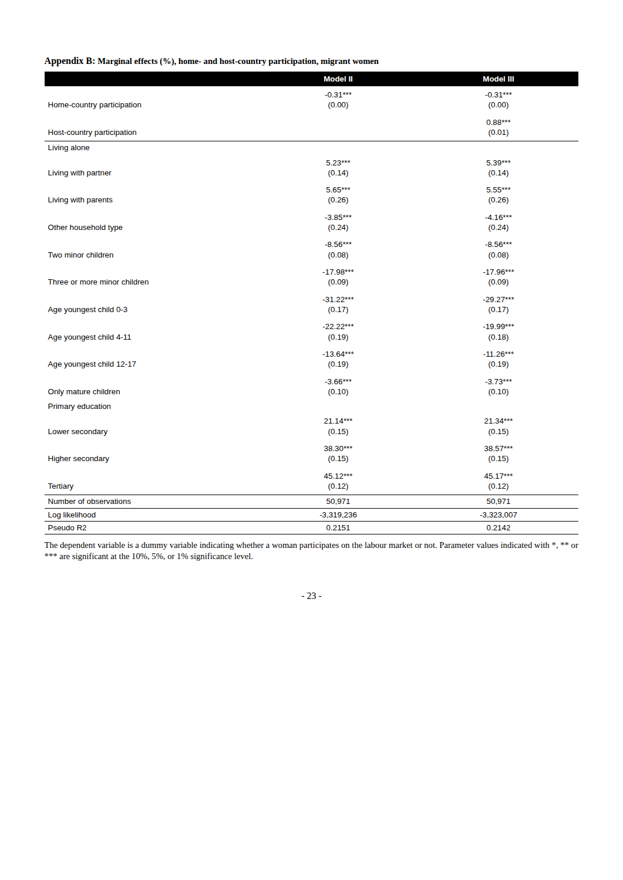Appendix B: Marginal effects (%), home- and host-country participation, migrant women
| | Model II | Model III |
| --- | --- | --- |
| | -0.31*** | -0.31*** |
| Home-country participation | (0.00) | (0.00) |
| | | 0.88*** |
| Host-country participation | | (0.01) |
| Living alone | | |
| | 5.23*** | 5.39*** |
| Living with partner | (0.14) | (0.14) |
| | 5.65*** | 5.55*** |
| Living with parents | (0.26) | (0.26) |
| | -3.85*** | -4.16*** |
| Other household type | (0.24) | (0.24) |
| | -8.56*** | -8.56*** |
| Two minor children | (0.08) | (0.08) |
| | -17.98*** | -17.96*** |
| Three or more minor children | (0.09) | (0.09) |
| | -31.22*** | -29.27*** |
| Age youngest child 0-3 | (0.17) | (0.17) |
| | -22.22*** | -19.99*** |
| Age youngest child 4-11 | (0.19) | (0.18) |
| | -13.64*** | -11.26*** |
| Age youngest child 12-17 | (0.19) | (0.19) |
| | -3.66*** | -3.73*** |
| Only mature children | (0.10) | (0.10) |
| Primary education | | |
| | 21.14*** | 21.34*** |
| Lower secondary | (0.15) | (0.15) |
| | 38.30*** | 38.57*** |
| Higher secondary | (0.15) | (0.15) |
| | 45.12*** | 45.17*** |
| Tertiary | (0.12) | (0.12) |
| Number of observations | 50,971 | 50,971 |
| Log likelihood | -3,319,236 | -3,323,007 |
| Pseudo R2 | 0.2151 | 0.2142 |
The dependent variable is a dummy variable indicating whether a woman participates on the labour market or not. Parameter values indicated with *, ** or *** are significant at the 10%, 5%, or 1% significance level.
- 23 -